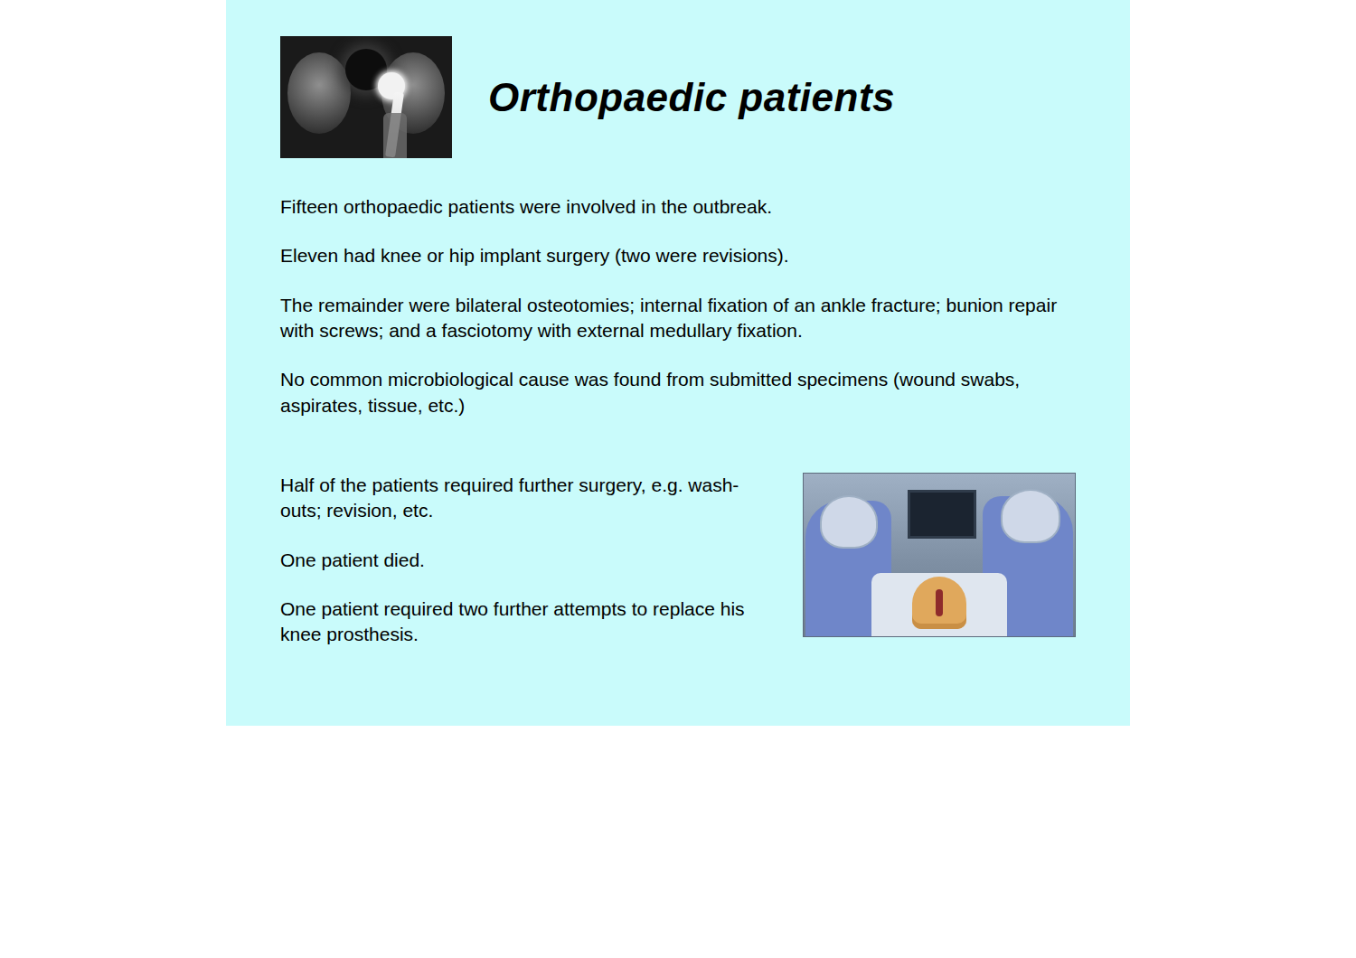Orthopaedic patients
Fifteen orthopaedic patients were involved in the outbreak.
Eleven had knee or hip implant surgery (two were revisions).
The remainder were bilateral osteotomies; internal fixation of an ankle fracture; bunion repair with screws; and a fasciotomy with external medullary fixation.
No common microbiological cause was found from submitted specimens (wound swabs, aspirates, tissue, etc.)
Half of the patients required further surgery, e.g. wash-outs; revision, etc.
One patient died.
One patient required two further attempts to replace his knee prosthesis.